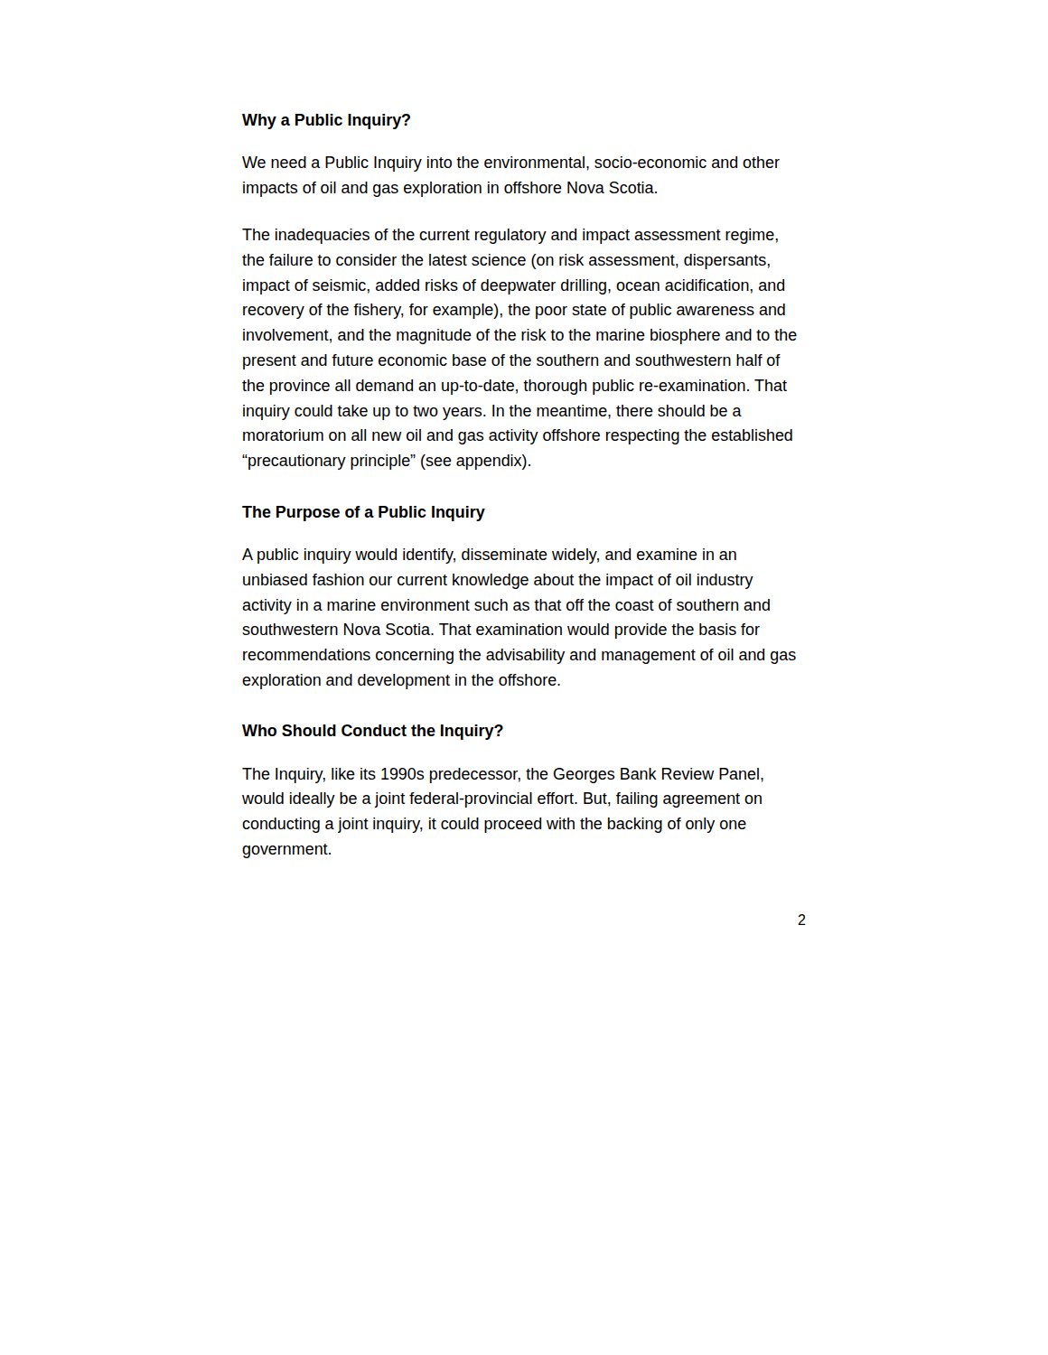Why a Public Inquiry?
We need a Public Inquiry into the environmental, socio-economic and other impacts of oil and gas exploration in offshore Nova Scotia.
The inadequacies of the current regulatory and impact assessment regime, the failure to consider the latest science (on risk assessment, dispersants, impact of seismic, added risks of deepwater drilling, ocean acidification, and recovery of the fishery, for example), the poor state of public awareness and involvement, and the magnitude of the risk to the marine biosphere and to the present and future economic base of the southern and southwestern half of the province all demand an up-to-date, thorough public re-examination. That inquiry could take up to two years. In the meantime, there should be a moratorium on all new oil and gas activity offshore respecting the established “precautionary principle” (see appendix).
The Purpose of a Public Inquiry
A public inquiry would identify, disseminate widely, and examine in an unbiased fashion our current knowledge about the impact of oil industry activity in a marine environment such as that off the coast of southern and southwestern Nova Scotia. That examination would provide the basis for recommendations concerning the advisability and management of oil and gas exploration and development in the offshore.
Who Should Conduct the Inquiry?
The Inquiry, like its 1990s predecessor, the Georges Bank Review Panel, would ideally be a joint federal-provincial effort. But, failing agreement on conducting a joint inquiry, it could proceed with the backing of only one government.
2